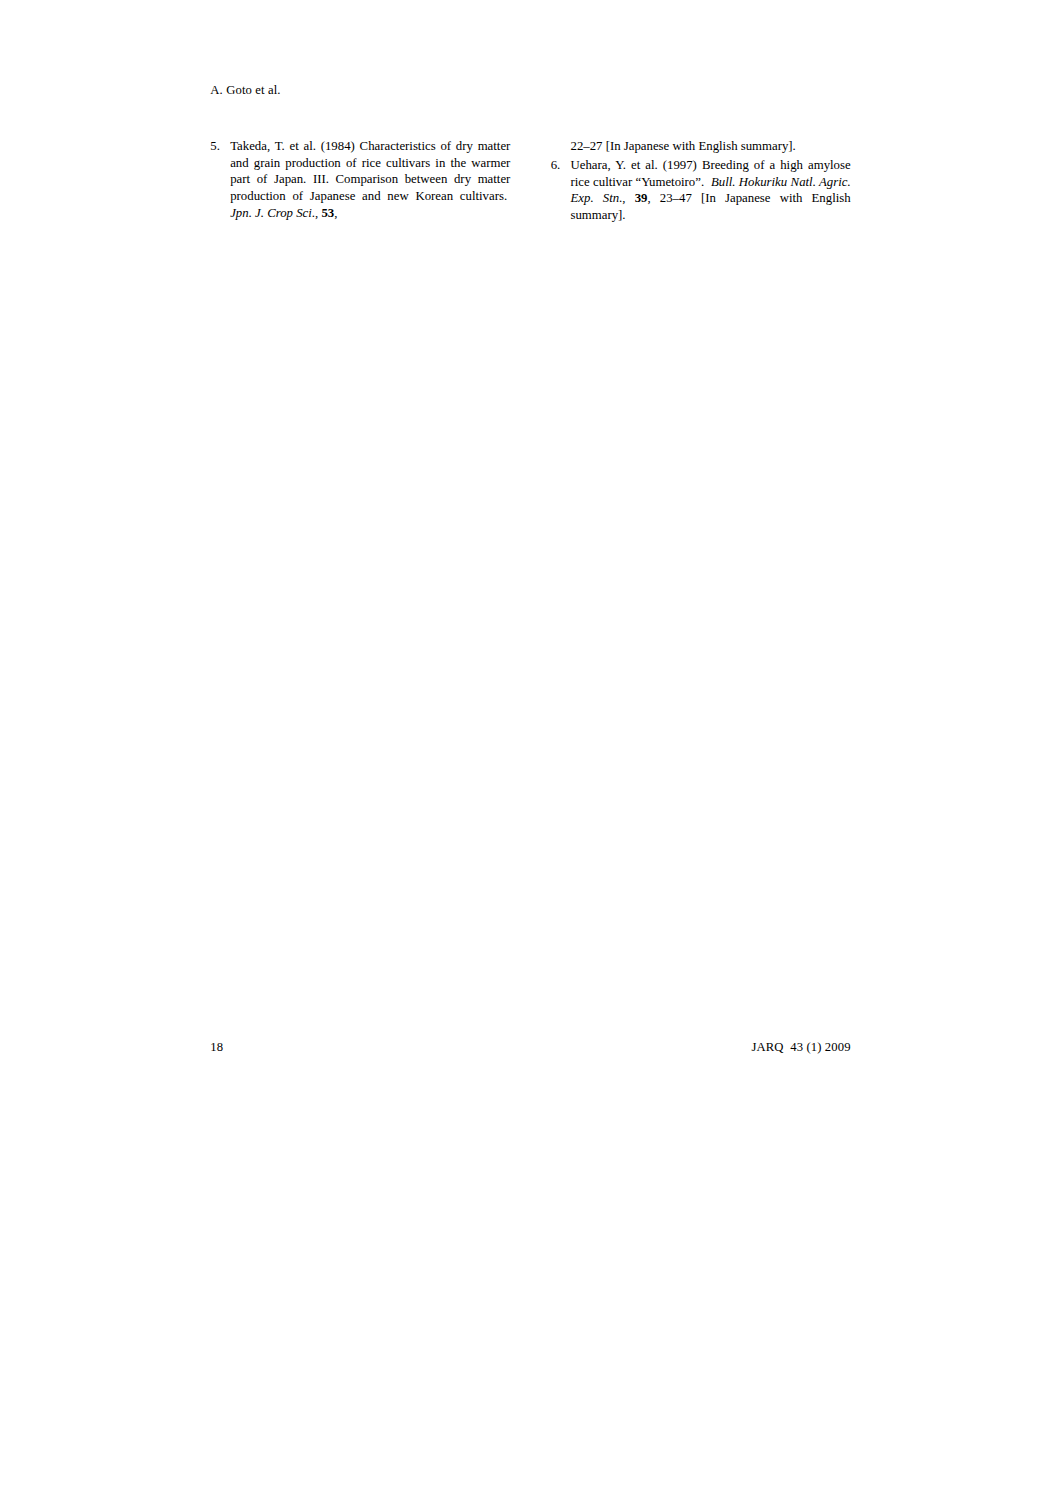A. Goto et al.
5. Takeda, T. et al. (1984) Characteristics of dry matter and grain production of rice cultivars in the warmer part of Japan. III. Comparison between dry matter production of Japanese and new Korean cultivars. Jpn. J. Crop Sci., 53,
22–27 [In Japanese with English summary].
6. Uehara, Y. et al. (1997) Breeding of a high amylose rice cultivar “Yumetoiro”. Bull. Hokuriku Natl. Agric. Exp. Stn., 39, 23–47 [In Japanese with English summary].
18
JARQ 43 (1) 2009